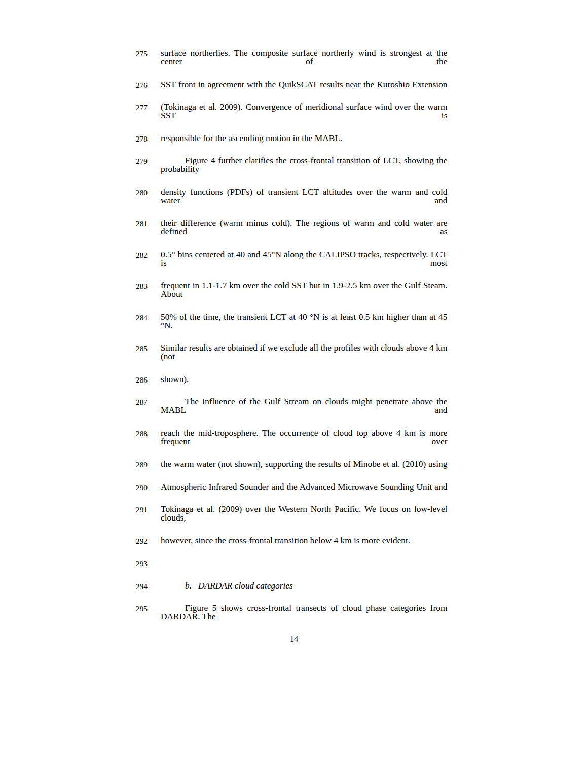275
surface northerlies. The composite surface northerly wind is strongest at the center of the
276
SST front in agreement with the QuikSCAT results near the Kuroshio Extension
277
(Tokinaga et al. 2009). Convergence of meridional surface wind over the warm SST is
278
responsible for the ascending motion in the MABL.
279
Figure 4 further clarifies the cross-frontal transition of LCT, showing the probability
280
density functions (PDFs) of transient LCT altitudes over the warm and cold water and
281
their difference (warm minus cold). The regions of warm and cold water are defined as
282
0.5° bins centered at 40 and 45°N along the CALIPSO tracks, respectively. LCT is most
283
frequent in 1.1-1.7 km over the cold SST but in 1.9-2.5 km over the Gulf Steam. About
284
50% of the time, the transient LCT at 40 °N is at least 0.5 km higher than at 45 °N.
285
Similar results are obtained if we exclude all the profiles with clouds above 4 km (not
286
shown).
287
The influence of the Gulf Stream on clouds might penetrate above the MABL and
288
reach the mid-troposphere. The occurrence of cloud top above 4 km is more frequent over
289
the warm water (not shown), supporting the results of Minobe et al. (2010) using
290
Atmospheric Infrared Sounder and the Advanced Microwave Sounding Unit and
291
Tokinaga et al. (2009) over the Western North Pacific. We focus on low-level clouds,
292
however, since the cross-frontal transition below 4 km is more evident.
293
294
b. DARDAR cloud categories
295
Figure 5 shows cross-frontal transects of cloud phase categories from DARDAR. The
14